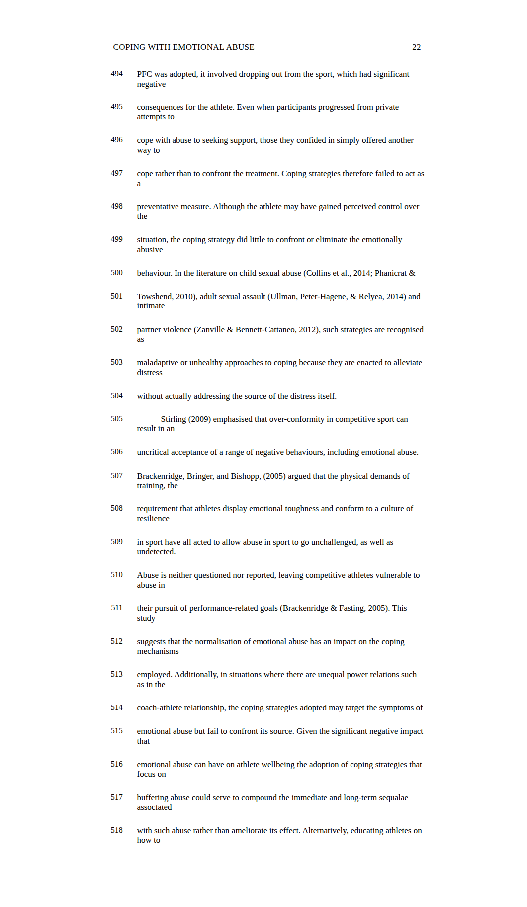Coping with Emotional Abuse 22
PFC was adopted, it involved dropping out from the sport, which had significant negative
consequences for the athlete. Even when participants progressed from private attempts to
cope with abuse to seeking support, those they confided in simply offered another way to
cope rather than to confront the treatment. Coping strategies therefore failed to act as a
preventative measure. Although the athlete may have gained perceived control over the
situation, the coping strategy did little to confront or eliminate the emotionally abusive
behaviour. In the literature on child sexual abuse (Collins et al., 2014; Phanicrat &
Towshend, 2010), adult sexual assault (Ullman, Peter-Hagene, & Relyea, 2014) and intimate
partner violence (Zanville & Bennett-Cattaneo, 2012), such strategies are recognised as
maladaptive or unhealthy approaches to coping because they are enacted to alleviate distress
without actually addressing the source of the distress itself.
Stirling (2009) emphasised that over-conformity in competitive sport can result in an
uncritical acceptance of a range of negative behaviours, including emotional abuse.
Brackenridge, Bringer, and Bishopp, (2005) argued that the physical demands of training, the
requirement that athletes display emotional toughness and conform to a culture of resilience
in sport have all acted to allow abuse in sport to go unchallenged, as well as undetected.
Abuse is neither questioned nor reported, leaving competitive athletes vulnerable to abuse in
their pursuit of performance-related goals (Brackenridge & Fasting, 2005). This study
suggests that the normalisation of emotional abuse has an impact on the coping mechanisms
employed. Additionally, in situations where there are unequal power relations such as in the
coach-athlete relationship, the coping strategies adopted may target the symptoms of
emotional abuse but fail to confront its source. Given the significant negative impact that
emotional abuse can have on athlete wellbeing the adoption of coping strategies that focus on
buffering abuse could serve to compound the immediate and long-term sequalae associated
with such abuse rather than ameliorate its effect. Alternatively, educating athletes on how to